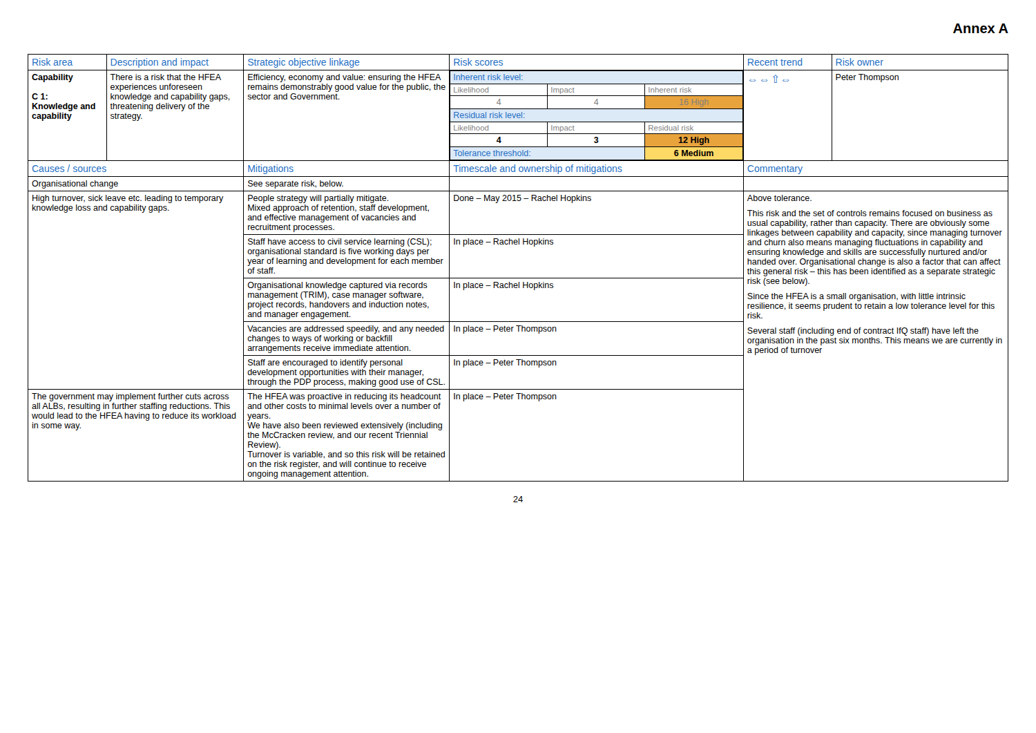Annex A
| Risk area | Description and impact | Strategic objective linkage | Risk scores | Recent trend | Risk owner |
| --- | --- | --- | --- | --- | --- |
| Capability C 1: Knowledge and capability | There is a risk that the HFEA experiences unforeseen knowledge and capability gaps, threatening delivery of the strategy. | Efficiency, economy and value: ensuring the HFEA remains demonstrably good value for the public, the sector and Government. | / Inherent risk level: / / Likelihood / Impact / Inherent risk / / 4 / 4 / 16 High / / Residual risk level: / / Likelihood / Impact / Residual risk / / 4 / 3 / 12 High / / Tolerance threshold: / 6 Medium / | ⇔⇔⇧⇔ | Peter Thompson |
| Causes / sources | Mitigations | Timescale and ownership of mitigations | Commentary |
| Organisational change | See separate risk, below. | | |
| High turnover, sick leave etc. leading to temporary knowledge loss and capability gaps. | People strategy will partially mitigate. Mixed approach of retention, staff development, and effective management of vacancies and recruitment processes. | Done – May 2015 – Rachel Hopkins | Above tolerance. This risk and the set of controls remains focused on business as usual capability, rather than capacity. There are obviously some linkages between capability and capacity, since managing turnover and churn also means managing fluctuations in capability and ensuring knowledge and skills are successfully nurtured and/or handed over. Organisational change is also a factor that can affect this general risk – this has been identified as a separate strategic risk (see below). Since the HFEA is a small organisation, with little intrinsic resilience, it seems prudent to retain a low tolerance level for this risk. Several staff (including end of contract IfQ staff) have left the organisation in the past six months. This means we are currently in a period of turnover |
| Staff have access to civil service learning (CSL); organisational standard is five working days per year of learning and development for each member of staff. | In place – Rachel Hopkins |
| Organisational knowledge captured via records management (TRIM), case manager software, project records, handovers and induction notes, and manager engagement. | In place – Rachel Hopkins |
| Vacancies are addressed speedily, and any needed changes to ways of working or backfill arrangements receive immediate attention. | In place – Peter Thompson |
| Staff are encouraged to identify personal development opportunities with their manager, through the PDP process, making good use of CSL. | In place – Peter Thompson |
| The government may implement further cuts across all ALBs, resulting in further staffing reductions. This would lead to the HFEA having to reduce its workload in some way. | The HFEA was proactive in reducing its headcount and other costs to minimal levels over a number of years. We have also been reviewed extensively (including the McCracken review, and our recent Triennial Review). Turnover is variable, and so this risk will be retained on the risk register, and will continue to receive ongoing management attention. | In place – Peter Thompson |
24